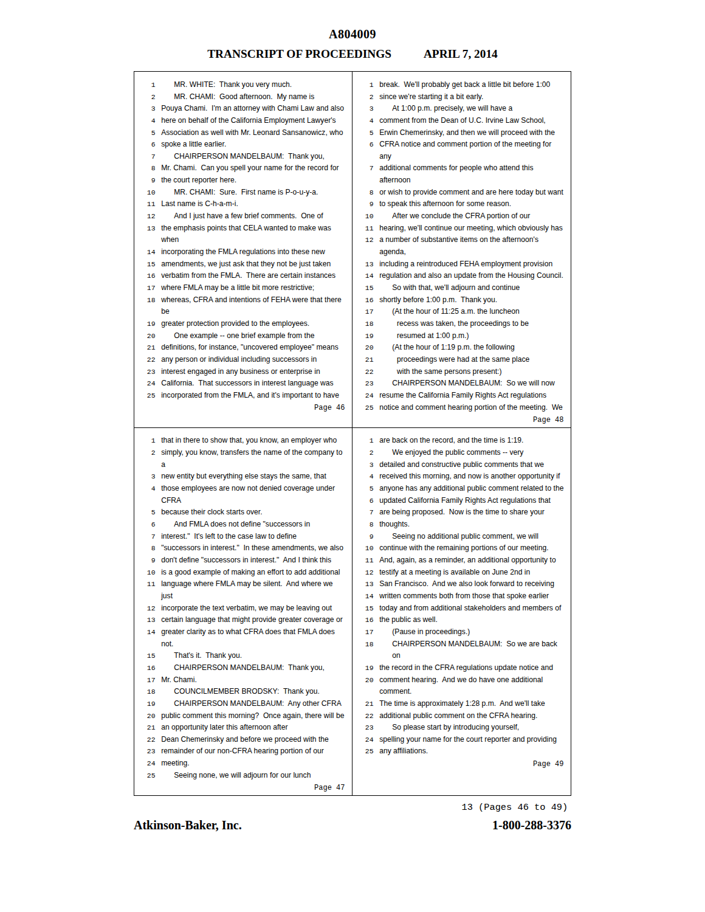A804009
TRANSCRIPT OF PROCEEDINGS APRIL 7, 2014
1 MR. WHITE: Thank you very much.
2 MR. CHAMI: Good afternoon. My name is
3 Pouya Chami. I'm an attorney with Chami Law and also
4 here on behalf of the California Employment Lawyer's
5 Association as well with Mr. Leonard Sansanowicz, who
6 spoke a little earlier.
7 CHAIRPERSON MANDELBAUM: Thank you,
8 Mr. Chami. Can you spell your name for the record for
9 the court reporter here.
10 MR. CHAMI: Sure. First name is P-o-u-y-a.
11 Last name is C-h-a-m-i.
12 And I just have a few brief comments. One of
13 the emphasis points that CELA wanted to make was when
14 incorporating the FMLA regulations into these new
15 amendments, we just ask that they not be just taken
16 verbatim from the FMLA. There are certain instances
17 where FMLA may be a little bit more restrictive;
18 whereas, CFRA and intentions of FEHA were that there be
19 greater protection provided to the employees.
20 One example -- one brief example from the
21 definitions, for instance, "uncovered employee" means
22 any person or individual including successors in
23 interest engaged in any business or enterprise in
24 California. That successors in interest language was
25 incorporated from the FMLA, and it's important to have
Page 46
1 break. We'll probably get back a little bit before 1:00
2 since we're starting it a bit early.
3 At 1:00 p.m. precisely, we will have a
4 comment from the Dean of U.C. Irvine Law School,
5 Erwin Chemerinsky, and then we will proceed with the
6 CFRA notice and comment portion of the meeting for any
7 additional comments for people who attend this afternoon
8 or wish to provide comment and are here today but want
9 to speak this afternoon for some reason.
10 After we conclude the CFRA portion of our
11 hearing, we'll continue our meeting, which obviously has
12 a number of substantive items on the afternoon's agenda,
13 including a reintroduced FEHA employment provision
14 regulation and also an update from the Housing Council.
15 So with that, we'll adjourn and continue
16 shortly before 1:00 p.m. Thank you.
17(At the hour of 11:25 a.m. the luncheon
18 recess was taken, the proceedings to be
19 resumed at 1:00 p.m.)
20(At the hour of 1:19 p.m. the following
21 proceedings were had at the same place
22 with the same persons present:)
23 CHAIRPERSON MANDELBAUM: So we will now
24 resume the California Family Rights Act regulations
25 notice and comment hearing portion of the meeting. We
Page 48
1 that in there to show that, you know, an employer who
2 simply, you know, transfers the name of the company to a
3 new entity but everything else stays the same, that
4 those employees are now not denied coverage under CFRA
5 because their clock starts over.
6 And FMLA does not define "successors in
7 interest." It's left to the case law to define
8"successors in interest." In these amendments, we also
9 don't define "successors in interest." And I think this
10 is a good example of making an effort to add additional
11 language where FMLA may be silent. And where we just
12 incorporate the text verbatim, we may be leaving out
13 certain language that might provide greater coverage or
14 greater clarity as to what CFRA does that FMLA does not.
15 That's it. Thank you.
16 CHAIRPERSON MANDELBAUM: Thank you,
17 Mr. Chami.
18 COUNCILMEMBER BRODSKY: Thank you.
19 CHAIRPERSON MANDELBAUM: Any other CFRA
20 public comment this morning? Once again, there will be
21 an opportunity later this afternoon after
22 Dean Chemerinsky and before we proceed with the
23 remainder of our non-CFRA hearing portion of our
24 meeting.
25 Seeing none, we will adjourn for our lunch
Page 47
1 are back on the record, and the time is 1:19.
2 We enjoyed the public comments -- very
3 detailed and constructive public comments that we
4 received this morning, and now is another opportunity if
5 anyone has any additional public comment related to the
6 updated California Family Rights Act regulations that
7 are being proposed. Now is the time to share your
8 thoughts.
9 Seeing no additional public comment, we will
10 continue with the remaining portions of our meeting.
11 And, again, as a reminder, an additional opportunity to
12 testify at a meeting is available on June 2nd in
13 San Francisco. And we also look forward to receiving
14 written comments both from those that spoke earlier
15 today and from additional stakeholders and members of
16 the public as well.
17(Pause in proceedings.)
18 CHAIRPERSON MANDELBAUM: So we are back on
19 the record in the CFRA regulations update notice and
20 comment hearing. And we do have one additional comment.
21 The time is approximately 1:28 p.m. And we'll take
22 additional public comment on the CFRA hearing.
23 So please start by introducing yourself,
24 spelling your name for the court reporter and providing
25 any affiliations.
Page 49
13 (Pages 46 to 49)
Atkinson-Baker, Inc.
1-800-288-3376